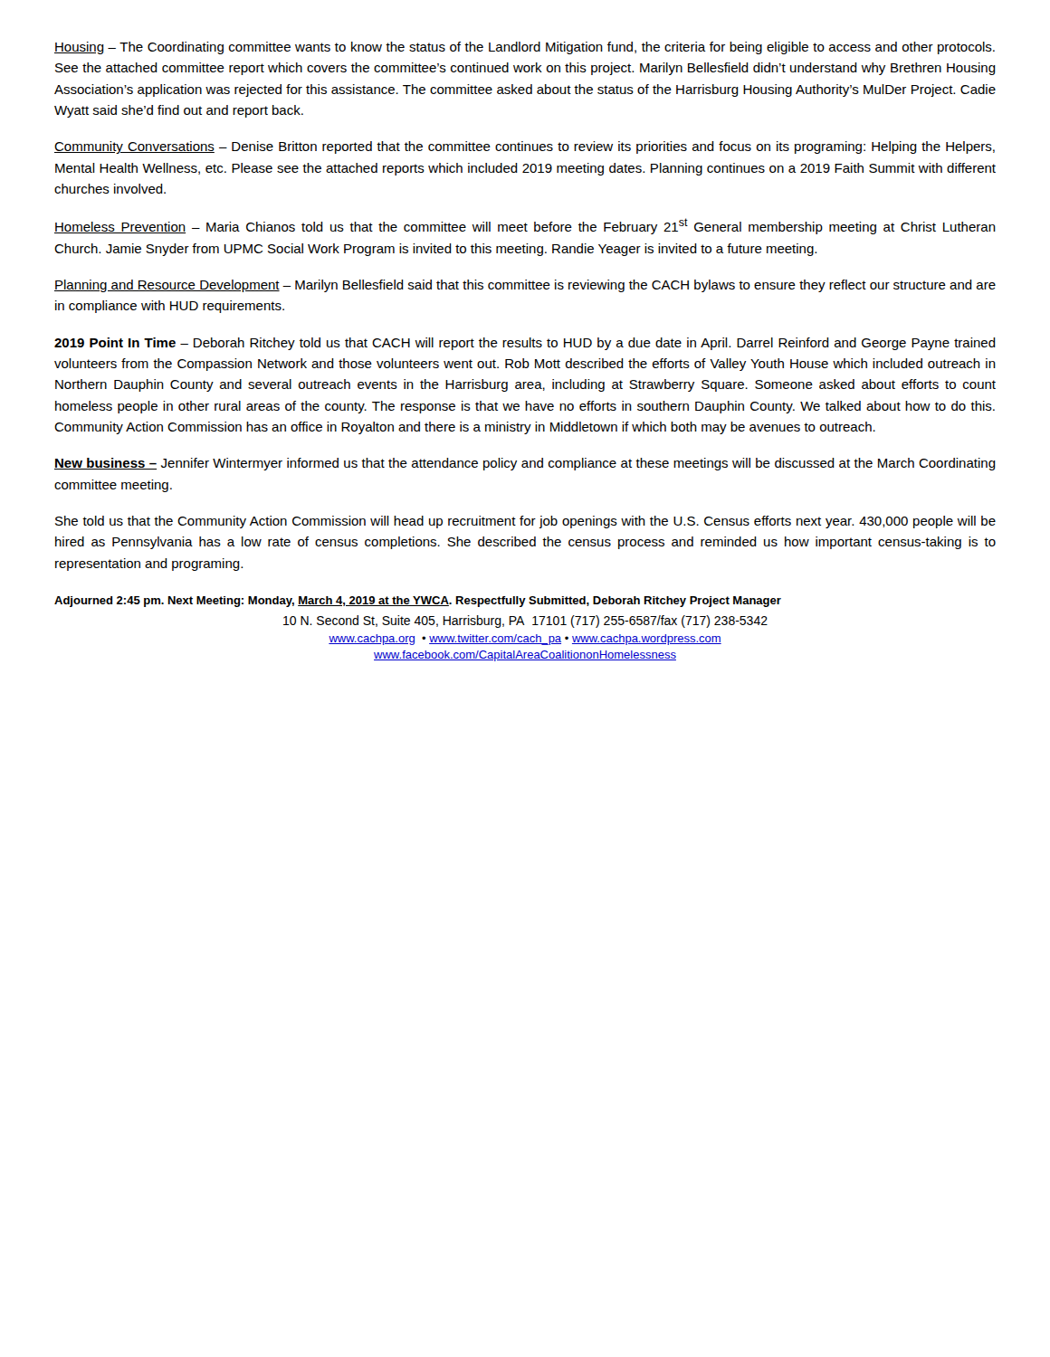Housing – The Coordinating committee wants to know the status of the Landlord Mitigation fund, the criteria for being eligible to access and other protocols. See the attached committee report which covers the committee’s continued work on this project. Marilyn Bellesfield didn’t understand why Brethren Housing Association’s application was rejected for this assistance. The committee asked about the status of the Harrisburg Housing Authority’s MulDer Project. Cadie Wyatt said she’d find out and report back.
Community Conversations – Denise Britton reported that the committee continues to review its priorities and focus on its programing: Helping the Helpers, Mental Health Wellness, etc. Please see the attached reports which included 2019 meeting dates. Planning continues on a 2019 Faith Summit with different churches involved.
Homeless Prevention – Maria Chianos told us that the committee will meet before the February 21st General membership meeting at Christ Lutheran Church. Jamie Snyder from UPMC Social Work Program is invited to this meeting. Randie Yeager is invited to a future meeting.
Planning and Resource Development – Marilyn Bellesfield said that this committee is reviewing the CACH bylaws to ensure they reflect our structure and are in compliance with HUD requirements.
2019 Point In Time – Deborah Ritchey told us that CACH will report the results to HUD by a due date in April. Darrel Reinford and George Payne trained volunteers from the Compassion Network and those volunteers went out. Rob Mott described the efforts of Valley Youth House which included outreach in Northern Dauphin County and several outreach events in the Harrisburg area, including at Strawberry Square. Someone asked about efforts to count homeless people in other rural areas of the county. The response is that we have no efforts in southern Dauphin County. We talked about how to do this. Community Action Commission has an office in Royalton and there is a ministry in Middletown if which both may be avenues to outreach.
New business – Jennifer Wintermyer informed us that the attendance policy and compliance at these meetings will be discussed at the March Coordinating committee meeting.
She told us that the Community Action Commission will head up recruitment for job openings with the U.S. Census efforts next year. 430,000 people will be hired as Pennsylvania has a low rate of census completions. She described the census process and reminded us how important census-taking is to representation and programing.
Adjourned 2:45 pm. Next Meeting: Monday, March 4, 2019 at the YWCA. Respectfully Submitted, Deborah Ritchey Project Manager
10 N. Second St, Suite 405, Harrisburg, PA 17101 (717) 255-6587/fax (717) 238-5342
www.cachpa.org • www.twitter.com/cach_pa • www.cachpa.wordpress.com
www.facebook.com/CapitalAreaCoalitiononHomelessness